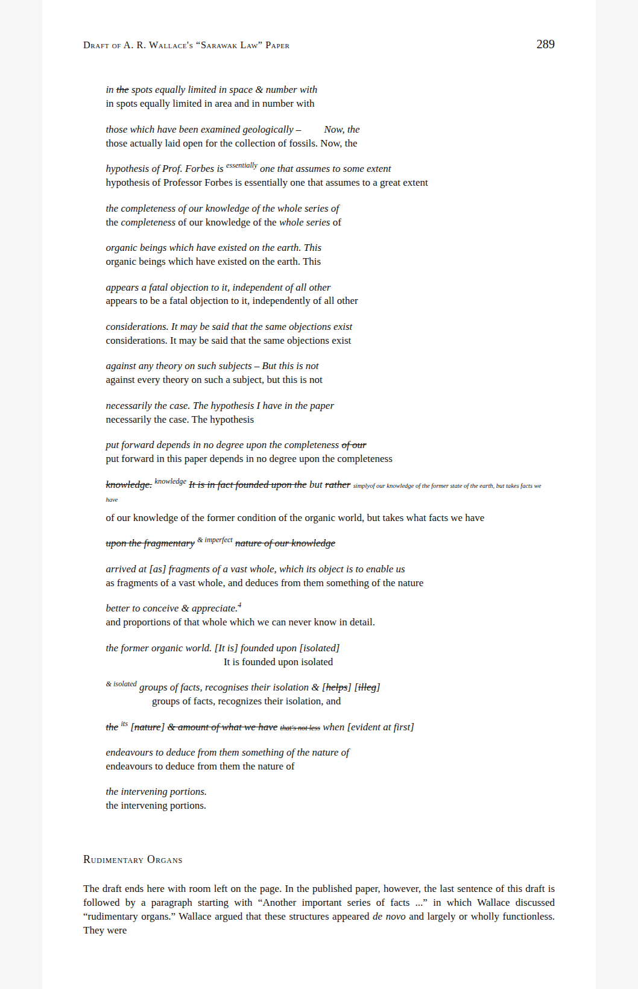Draft of A. R. Wallace's “Sarawak Law” Paper 289
in the spots equally limited in space & number with in spots equally limited in area and in number with
those which have been examined geologically – Now, the those actually laid open for the collection of fossils. Now, the
hypothesis of Prof. Forbes is essentially one that assumes to some extent hypothesis of Professor Forbes is essentially one that assumes to a great extent
the completeness of our knowledge of the whole series of the completeness of our knowledge of the whole series of
organic beings which have existed on the earth. This organic beings which have existed on the earth. This
appears a fatal objection to it, independent of all other appears to be a fatal objection to it, independently of all other
considerations. It may be said that the same objections exist considerations. It may be said that the same objections exist
against any theory on such subjects – But this is not against every theory on such a subject, but this is not
necessarily the case. The hypothesis I have in the paper necessarily the case. The hypothesis
put forward depends in no degree upon the completeness of our put forward in this paper depends in no degree upon the completeness
knowledge. knowledge It is in fact founded upon the but rather simplyof our knowledge of the former state of the earth, but takes facts we have of our knowledge of the former condition of the organic world, but takes what facts we have
upon the fragmentary & imperfect nature of our knowledge
arrived at [as] fragments of a vast whole, which its object is to enable us as fragments of a vast whole, and deduces from them something of the nature
better to conceive & appreciate.4 and proportions of that whole which we can never know in detail.
the former organic world. [It is] founded upon [isolated] It is founded upon isolated
& isolated groups of facts, recognises their isolation & [helps] [illeg] groups of facts, recognizes their isolation, and
the its [nature] & amount of what we have that's not less when [evident at first]
endeavours to deduce from them something of the nature of endeavours to deduce from them the nature of
the intervening portions. the intervening portions.
Rudimentary Organs
The draft ends here with room left on the page. In the published paper, however, the last sentence of this draft is followed by a paragraph starting with “Another important series of facts ...” in which Wallace discussed “rudimentary organs.” Wallace argued that these structures appeared de novo and largely or wholly functionless. They were